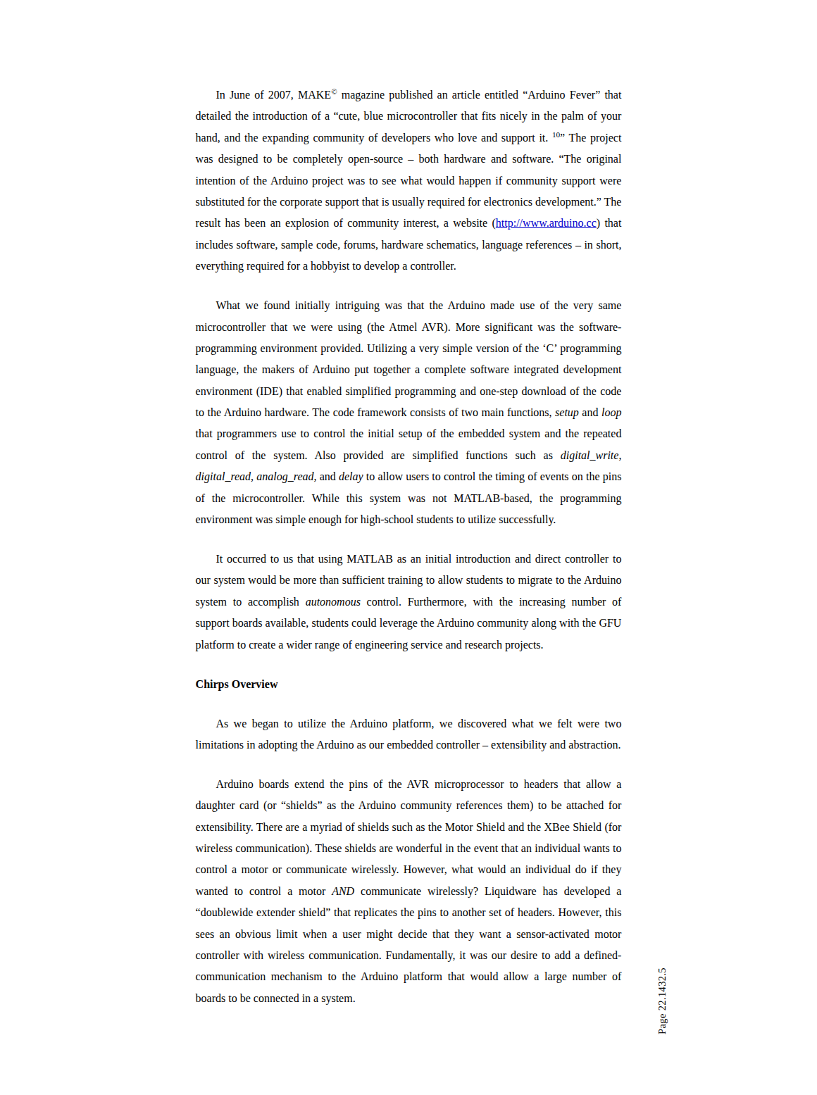In June of 2007, MAKE© magazine published an article entitled “Arduino Fever” that detailed the introduction of a “cute, blue microcontroller that fits nicely in the palm of your hand, and the expanding community of developers who love and support it. 10” The project was designed to be completely open-source – both hardware and software. “The original intention of the Arduino project was to see what would happen if community support were substituted for the corporate support that is usually required for electronics development.” The result has been an explosion of community interest, a website (http://www.arduino.cc) that includes software, sample code, forums, hardware schematics, language references – in short, everything required for a hobbyist to develop a controller.
What we found initially intriguing was that the Arduino made use of the very same microcontroller that we were using (the Atmel AVR). More significant was the software-programming environment provided. Utilizing a very simple version of the ‘C’ programming language, the makers of Arduino put together a complete software integrated development environment (IDE) that enabled simplified programming and one-step download of the code to the Arduino hardware. The code framework consists of two main functions, setup and loop that programmers use to control the initial setup of the embedded system and the repeated control of the system. Also provided are simplified functions such as digital_write, digital_read, analog_read, and delay to allow users to control the timing of events on the pins of the microcontroller. While this system was not MATLAB-based, the programming environment was simple enough for high-school students to utilize successfully.
It occurred to us that using MATLAB as an initial introduction and direct controller to our system would be more than sufficient training to allow students to migrate to the Arduino system to accomplish autonomous control. Furthermore, with the increasing number of support boards available, students could leverage the Arduino community along with the GFU platform to create a wider range of engineering service and research projects.
Chirps Overview
As we began to utilize the Arduino platform, we discovered what we felt were two limitations in adopting the Arduino as our embedded controller – extensibility and abstraction.
Arduino boards extend the pins of the AVR microprocessor to headers that allow a daughter card (or “shields” as the Arduino community references them) to be attached for extensibility. There are a myriad of shields such as the Motor Shield and the XBee Shield (for wireless communication). These shields are wonderful in the event that an individual wants to control a motor or communicate wirelessly. However, what would an individual do if they wanted to control a motor AND communicate wirelessly? Liquidware has developed a “doublewide extender shield” that replicates the pins to another set of headers. However, this sees an obvious limit when a user might decide that they want a sensor-activated motor controller with wireless communication. Fundamentally, it was our desire to add a defined-communication mechanism to the Arduino platform that would allow a large number of boards to be connected in a system.
Page 22.1432.5